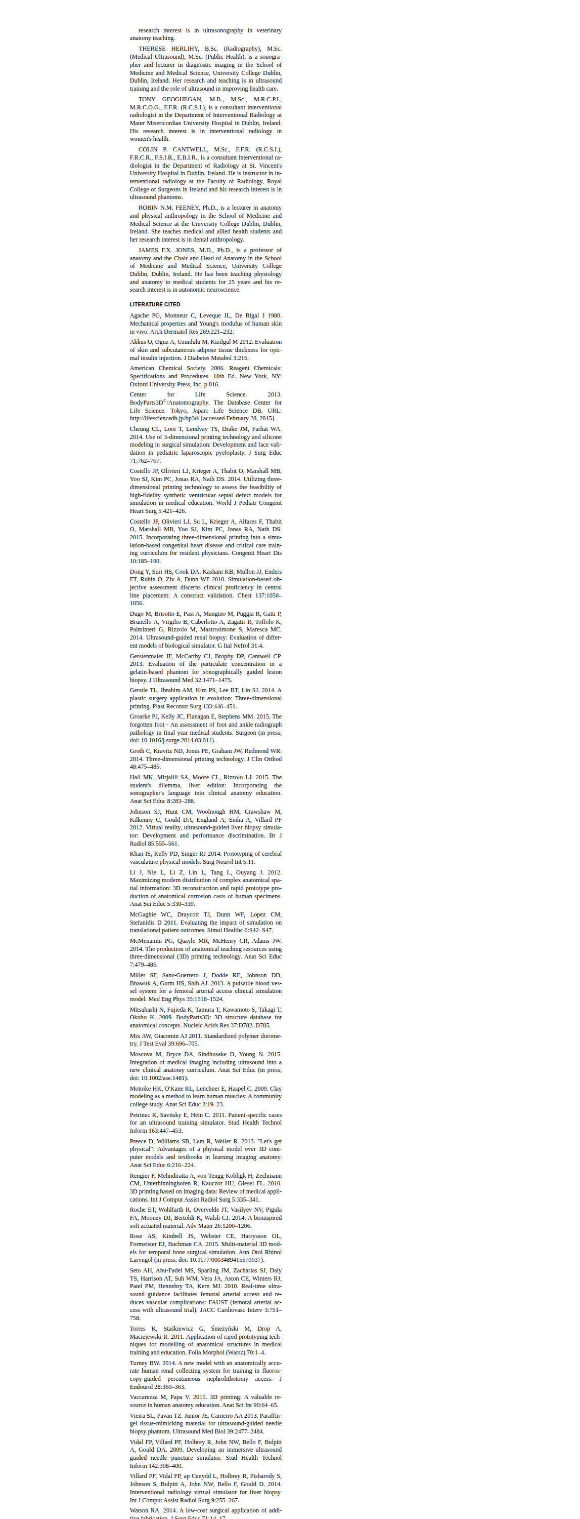research interest is in ultrasonography in veterinary anatomy teaching.
THERESE HERLIHY, B.Sc. (Radiography), M.Sc. (Medical Ultrasound), M.Sc. (Public Health), is a sonographer and lecturer in diagnostic imaging in the School of Medicine and Medical Science, University College Dublin, Dublin, Ireland. Her research and teaching is in ultrasound training and the role of ultrasound in improving health care.
TONY GEOGHEGAN, M.B., M.Sc., M.R.C.P.I., M.R.C.O.G., F.F.R. (R.C.S.I.), is a consultant interventional radiologist in the Department of Interventional Radiology at Mater Misericordiae University Hospital in Dublin, Ireland. His research interest is in interventional radiology in women's health.
COLIN P. CANTWELL, M.Sc., F.F.R. (R.C.S.I.), F.R.C.R., F.S.I.R., E.B.I.R., is a consultant interventional radiologist in the Department of Radiology at St. Vincent's University Hospital in Dublin, Ireland. He is instructor in interventional radiology at the Faculty of Radiology, Royal College of Surgeons in Ireland and his research interest is in ultrasound phantoms.
ROBIN N.M. FEENEY, Ph.D., is a lecturer in anatomy and physical anthropology in the School of Medicine and Medical Science at the University College Dublin, Dublin, Ireland. She teaches medical and allied health students and her research interest is in dental anthropology.
JAMES F.X. JONES, M.D., Ph.D., is a professor of anatomy and the Chair and Head of Anatomy in the School of Medicine and Medical Science, University College Dublin, Dublin, Ireland. He has been teaching physiology and anatomy to medical students for 25 years and his research interest is in autonomic neuroscience.
LITERATURE CITED
Agache PG, Monneur C, Leveque JL, De Rigal J 1980. Mechanical properties and Young's modulus of human skin in vivo. Arch Dermatol Res 269:221–232.
Akkus O, Oguz A, Uzunlulu M, Kizilgul M 2012. Evaluation of skin and subcutaneous adipose tissue thickness for optimal insulin injection. J Diabetes Metabol 3:216.
American Chemical Society. 2006. Reagent Chemicals: Specifications and Procedures. 10th Ed. New York, NY: Oxford University Press, Inc. p 816.
Center for Life Science. 2013. BodyParts3D©/Anatomography. The Database Center for Life Science. Tokyo, Japan: Life Science DB. URL: http://lifesciencedb.jp/bp3d/ [accessed February 28, 2015].
Cheung CL, Looi T, Lendvay TS, Drake JM, Farhat WA. 2014. Use of 3-dimensional printing technology and silicone modeling in surgical simulation: Development and face validation in pediatric laparoscopic pyeloplasty. J Surg Educ 71:762–767.
Costello JP, Olivieri LJ, Krieger A, Thabit O, Marshall MB, Yoo SJ, Kim PC, Jonas RA, Nath DS. 2014. Utilizing three-dimensional printing technology to assess the feasibility of high-fidelity synthetic ventricular septal defect models for simulation in medical education. World J Pediatr Congenit Heart Surg 5:421–426.
Costello JP, Olivieri LJ, Su L, Krieger A, Alfares F, Thabit O, Marshall MB, Yoo SJ, Kim PC, Jonas RA, Nath DS. 2015. Incorporating three-dimensional printing into a simulation-based congenital heart disease and critical care training curriculum for resident physicians. Congenit Heart Dis 10:185–190.
Dong Y, Suri HS, Cook DA, Kashani KB, Mullon JJ, Enders FT, Rubin O, Ziv A, Dunn WF 2010. Simulation-based objective assessment discerns clinical proficiency in central line placement: A construct validation. Chest 137:1050–1056.
Dugo M, Brisotto E, Pasi A, Mangino M, Puggia R, Gatti P, Brunello A, Virgilio B, Caberlotto A, Zagatti R, Toffolo K, Palminteri G, Rizzolo M, Mastrosimone S, Maresca MC. 2014. Ultrasound-guided renal biopsy: Evaluation of different models of biological simulator. G Ital Nefrol 31:4.
Gerstenmaier JF, McCarthy CJ, Brophy DP, Cantwell CP. 2013. Evaluation of the particulate concentration in a gelatin-based phantom for sonographically guided lesion biopsy. J Ultrasound Med 32:1471–1475.
Gerstle TL, Ibrahim AM, Kim PS, Lee BT, Lin SJ. 2014. A plastic surgery application in evolution: Three-dimensional printing. Plast Reconstr Surg 133:446–451.
Groarke PJ, Kelly JC, Flanagan E, Stephens MM. 2015. The forgotten foot - An assessment of foot and ankle radiograph pathology in final year medical students. Surgeon (in press; doi: 10.1016/j.surge.2014.03.011).
Groth C, Kravitz ND, Jones PE, Graham JW, Redmond WR. 2014. Three-dimensional printing technology. J Clin Orthod 48:475–485.
Hall MK, Mirjalili SA, Moore CL, Rizzolo LJ. 2015. The student's dilemma, liver edition: Incorporating the sonographer's language into clinical anatomy education. Anat Sci Educ 8:283–288.
Johnson SJ, Hunt CM, Woolnough HM, Crawshaw M, Kilkenny C, Gould DA, England A, Sinha A, Villard PF 2012. Virtual reality, ultrasound-guided liver biopsy simulator: Development and performance discrimination. Br J Radiol 85:555–561.
Khan IS, Kelly PD, Singer RJ 2014. Prototyping of cerebral vasculature physical models. Surg Neurol Int 5:11.
Li J, Nie L, Li Z, Lin L, Tang L, Ouyang J. 2012. Maximizing modern distribution of complex anatomical spatial information: 3D reconstruction and rapid prototype production of anatomical corrosion casts of human specimens. Anat Sci Educ 5:330–339.
McGaghie WC, Draycott TJ, Dunn WF, Lopez CM, Stefanidis D 2011. Evaluating the impact of simulation on translational patient outcomes. Simul Healthc 6:S42–S47.
McMenamin PG, Quayle MR, McHenry CR, Adams JW. 2014. The production of anatomical teaching resources using three-dimensional (3D) printing technology. Anat Sci Educ 7:479–486.
Miller SF, Sanz-Guerrero J, Dodde RE, Johnson DD, Bhawuk A, Gurm HS, Shih AJ. 2013. A pulsatile blood vessel system for a femoral arterial access clinical simulation model. Med Eng Phys 35:1518–1524.
Mitsuhashi N, Fujieda K, Tamura T, Kawamoto S, Takagi T, Okubo K. 2009. BodyParts3D: 3D structure database for anatomical concepts. Nucleic Acids Res 37:D782–D785.
Mix AW, Giacomin AJ 2011. Standardized polymer durometry. J Test Eval 39:696–705.
Moscova M, Bryce DA, Sindhusake D, Young N. 2015. Integration of medical imaging including ultrasound into a new clinical anatomy curriculum. Anat Sci Educ (in press; doi: 10.1002/ase.1481).
Motoike HK, O'Kane RL, Lenchner E, Haspel C. 2009. Clay modeling as a method to learn human muscles: A community college study. Anat Sci Educ 2:19–23.
Petrinec K, Savitsky E, Hein C. 2011. Patient-specific cases for an ultrasound training simulator. Stud Health Technol Inform 163:447–453.
Preece D, Williams SB, Lam R, Weller R. 2013. "Let's get physical": Advantages of a physical model over 3D computer models and textbooks in learning imaging anatomy. Anat Sci Educ 6:216–224.
Rengier F, Mehndiratta A, von Tengg-Kobligk H, Zechmann CM, Unterhinninghofen R, Kauczor HU, Giesel FL. 2010. 3D printing based on imaging data: Review of medical applications. Int J Comput Assist Radiol Surg 5:335–341.
Roche ET, Wohlfarth R, Overvelde JT, Vasilyev NV, Pigula FA, Mooney DJ, Bertoldi K, Walsh CJ. 2014. A bioinspired soft actuated material. Adv Mater 26:1200–1206.
Rose AS, Kimbell JS, Webster CE, Harrysson OL, Formeister EJ, Buchman CA. 2015. Multi-material 3D models for temporal bone surgical simulation. Ann Otol Rhinol Laryngol (in press; doi: 10.1177/0003489415570937).
Seto AH, Abu-Fadel MS, Sparling JM, Zacharias SJ, Daly TS, Harrison AT, Suh WM, Vera JA, Aston CE, Winters RJ, Patel PM, Hennebry TA, Kern MJ. 2010. Real-time ultrasound guidance facilitates femoral arterial access and reduces vascular complications: FAUST (femoral arterial access with ultrasound trial). JACC Cardiovasc Interv 3:751–758.
Torres K, Staśkiewicz G, Śnieżyński M, Drop A, Maciejewski R. 2011. Application of rapid prototyping techniques for modelling of anatomical structures in medical training and education. Folia Morphol (Warsz) 70:1–4.
Turney BW. 2014. A new model with an anatomically accurate human renal collecting system for training in fluoroscopy-guided percutaneous nephrolithotomy access. J Endourol 28:360–363.
Vaccarezza M, Papa V. 2015. 3D printing: A valuable resource in human anatomy education. Anat Sci Int 90:64–65.
Vieira SL, Pavan TZ. Junior JE. Carneiro AA 2013. Paraffin-gel tissue-mimicking material for ultrasound-guided needle biopsy phantom. Ultrasound Med Biol 39:2477–2484.
Vidal FP, Villard PF, Holbrey R, John NW, Bello F, Bulpitt A, Gould DA. 2009. Developing an immersive ultrasound guided needle puncture simulator. Stud Health Technol Inform 142:398–400.
Villard PF, Vidal FP, ap Cenydd L, Holbrey R, Pisharody S, Johnson S, Bulpitt A, John NW, Bello F, Gould D. 2014. Interventional radiology virtual simulator for liver biopsy. Int J Comput Assist Radiol Surg 9:255–267.
Watson RA. 2014. A low-cost surgical application of additive fabrication. J Surg Educ 71:14–17.
Anatomical Sciences Education JANUARY/FEBRUARY 2016
79